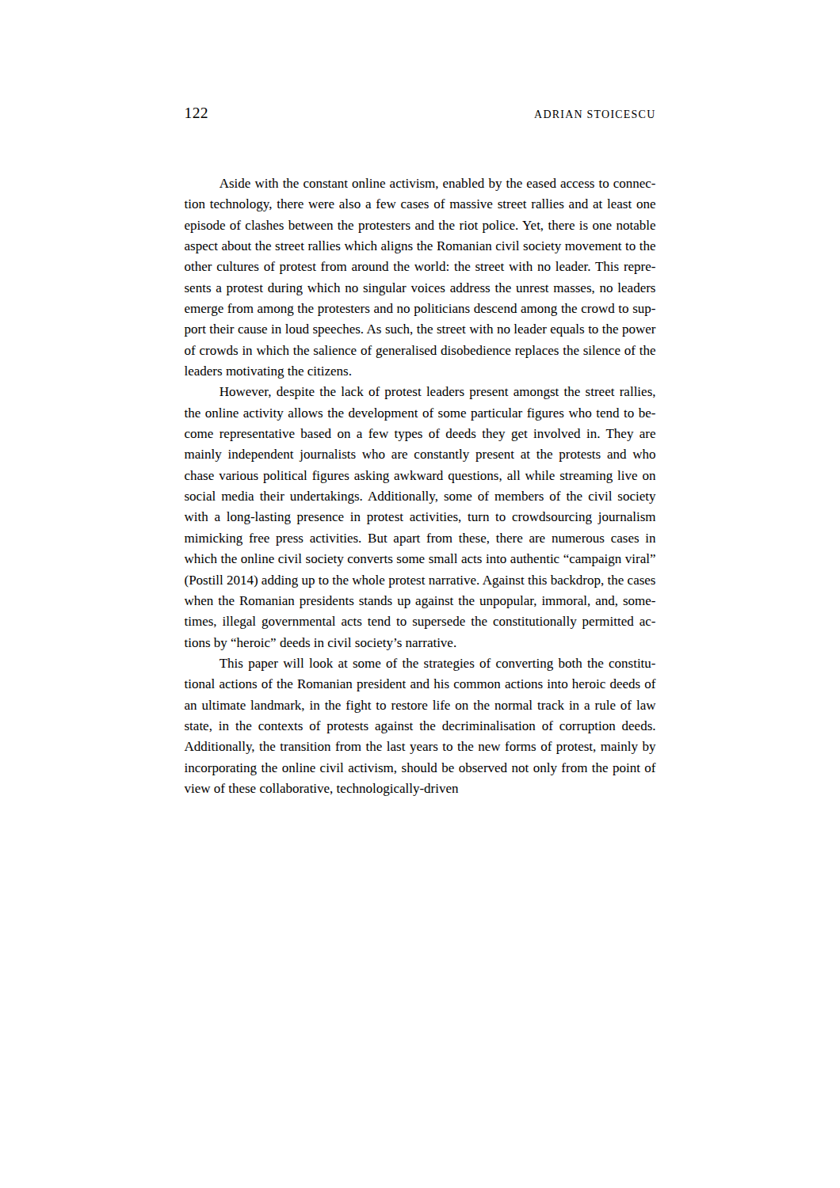122 Adrian Stoicescu
Aside with the constant online activism, enabled by the eased access to connection technology, there were also a few cases of massive street rallies and at least one episode of clashes between the protesters and the riot police. Yet, there is one notable aspect about the street rallies which aligns the Romanian civil society movement to the other cultures of protest from around the world: the street with no leader. This represents a protest during which no singular voices address the unrest masses, no leaders emerge from among the protesters and no politicians descend among the crowd to support their cause in loud speeches. As such, the street with no leader equals to the power of crowds in which the salience of generalised disobedience replaces the silence of the leaders motivating the citizens.
However, despite the lack of protest leaders present amongst the street rallies, the online activity allows the development of some particular figures who tend to become representative based on a few types of deeds they get involved in. They are mainly independent journalists who are constantly present at the protests and who chase various political figures asking awkward questions, all while streaming live on social media their undertakings. Additionally, some of members of the civil society with a long-lasting presence in protest activities, turn to crowdsourcing journalism mimicking free press activities. But apart from these, there are numerous cases in which the online civil society converts some small acts into authentic “campaign viral” (Postill 2014) adding up to the whole protest narrative. Against this backdrop, the cases when the Romanian presidents stands up against the unpopular, immoral, and, sometimes, illegal governmental acts tend to supersede the constitutionally permitted actions by “heroic” deeds in civil society’s narrative.
This paper will look at some of the strategies of converting both the constitutional actions of the Romanian president and his common actions into heroic deeds of an ultimate landmark, in the fight to restore life on the normal track in a rule of law state, in the contexts of protests against the decriminalisation of corruption deeds. Additionally, the transition from the last years to the new forms of protest, mainly by incorporating the online civil activism, should be observed not only from the point of view of these collaborative, technologically-driven